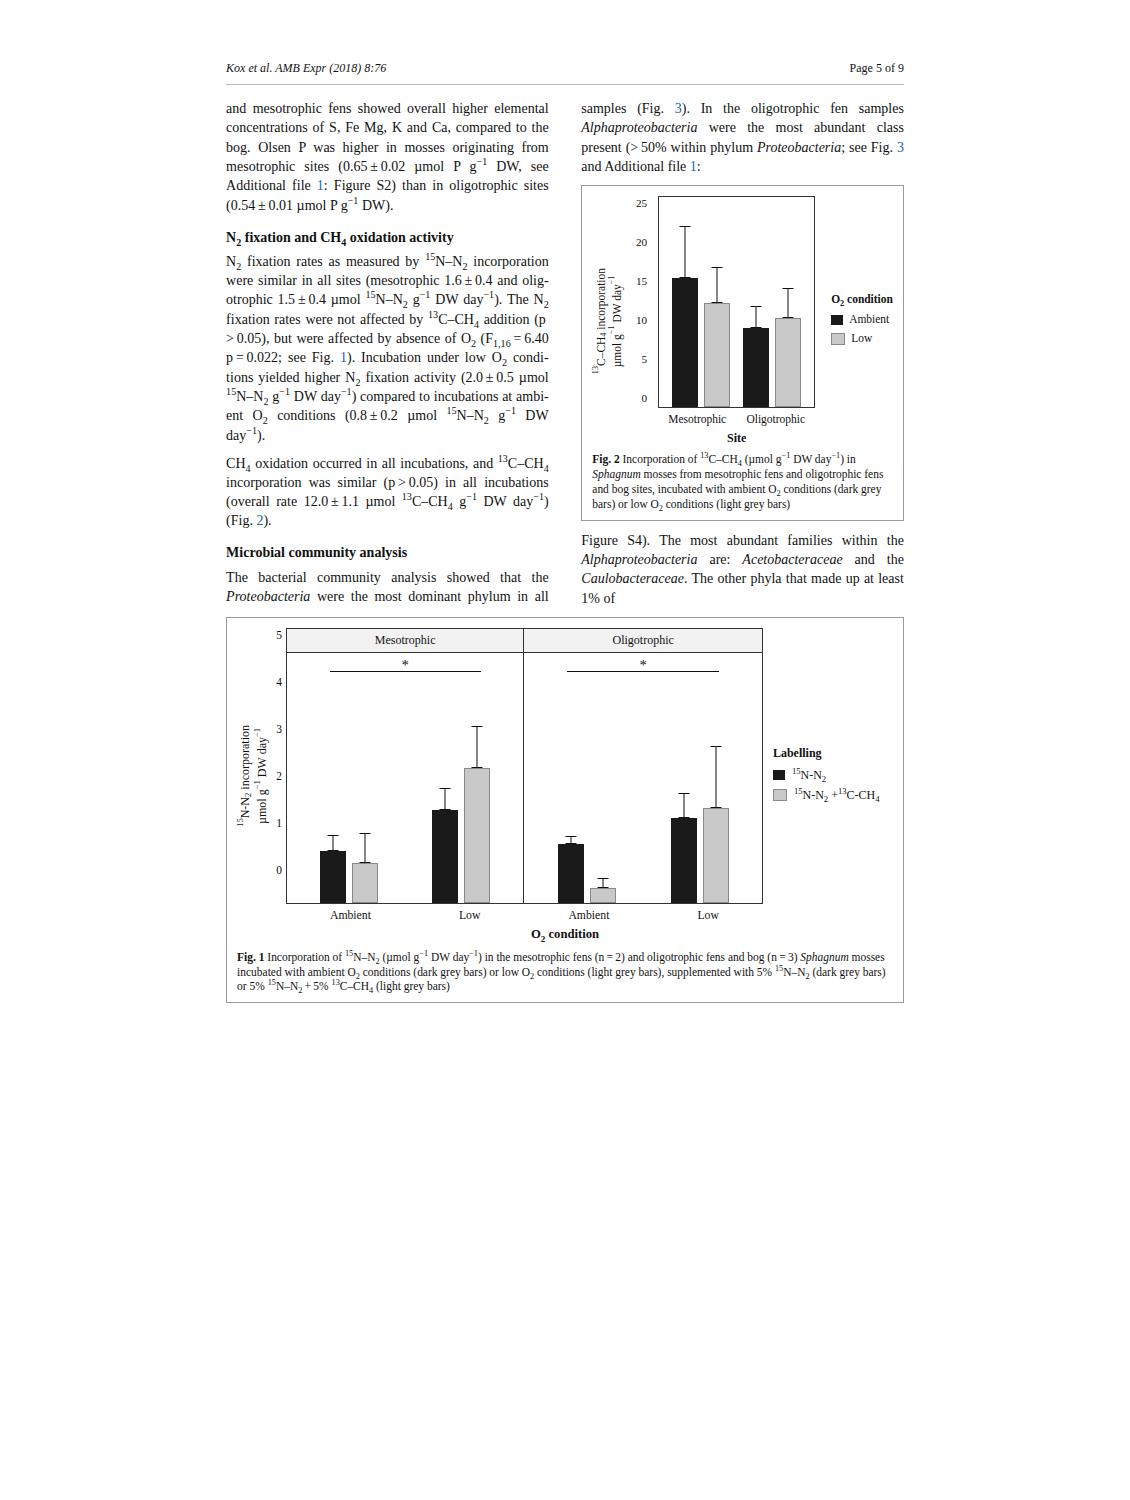Kox et al. AMB Expr (2018) 8:76
Page 5 of 9
and mesotrophic fens showed overall higher elemental concentrations of S, Fe Mg, K and Ca, compared to the bog. Olsen P was higher in mosses originating from mesotrophic sites (0.65 ± 0.02 µmol P g−1 DW, see Additional file 1: Figure S2) than in oligotrophic sites (0.54 ± 0.01 µmol P g−1 DW).
N2 fixation and CH4 oxidation activity
N2 fixation rates as measured by 15N–N2 incorporation were similar in all sites (mesotrophic 1.6 ± 0.4 and oligotrophic 1.5 ± 0.4 µmol 15N–N2 g−1 DW day−1). The N2 fixation rates were not affected by 13C–CH4 addition (p > 0.05), but were affected by absence of O2 (F1,16 = 6.40 p = 0.022; see Fig. 1). Incubation under low O2 conditions yielded higher N2 fixation activity (2.0 ± 0.5 µmol 15N–N2 g−1 DW day−1) compared to incubations at ambient O2 conditions (0.8 ± 0.2 µmol 15N–N2 g−1 DW day−1).
CH4 oxidation occurred in all incubations, and 13C–CH4 incorporation was similar (p > 0.05) in all incubations (overall rate 12.0 ± 1.1 µmol 13C–CH4 g−1 DW day−1) (Fig. 2).
Microbial community analysis
The bacterial community analysis showed that the Proteobacteria were the most dominant phylum in all samples (Fig. 3). In the oligotrophic fen samples Alphaproteobacteria were the most abundant class present (> 50% within phylum Proteobacteria; see Fig. 3 and Additional file 1:
13C–CH4 incorporation
µmol g−1 DW day−1
25
20
15
10
5
0
Mesotrophic
Oligotrophic
Site
O2 condition
Ambient
Low
Fig. 2 Incorporation of 13C–CH4 (µmol g−1 DW day−1) in Sphagnum mosses from mesotrophic fens and oligotrophic fens and bog sites, incubated with ambient O2 conditions (dark grey bars) or low O2 conditions (light grey bars)
Figure S4). The most abundant families within the Alphaproteobacteria are: Acetobacteraceae and the Caulobacteraceae. The other phyla that made up at least 1% of
15N-N2 incorporation
µmol g−1 DW day−1
5
4
3
2
1
0
Mesotrophic
*
Ambient
Low
Oligotrophic
*
Ambient
Low
Labelling
15N-N2
15N-N2 +13C-CH4
O2 condition
Fig. 1 Incorporation of 15N–N2 (µmol g−1 DW day−1) in the mesotrophic fens (n = 2) and oligotrophic fens and bog (n = 3) Sphagnum mosses incubated with ambient O2 conditions (dark grey bars) or low O2 conditions (light grey bars), supplemented with 5% 15N–N2 (dark grey bars) or 5% 15N–N2 + 5% 13C–CH4 (light grey bars)